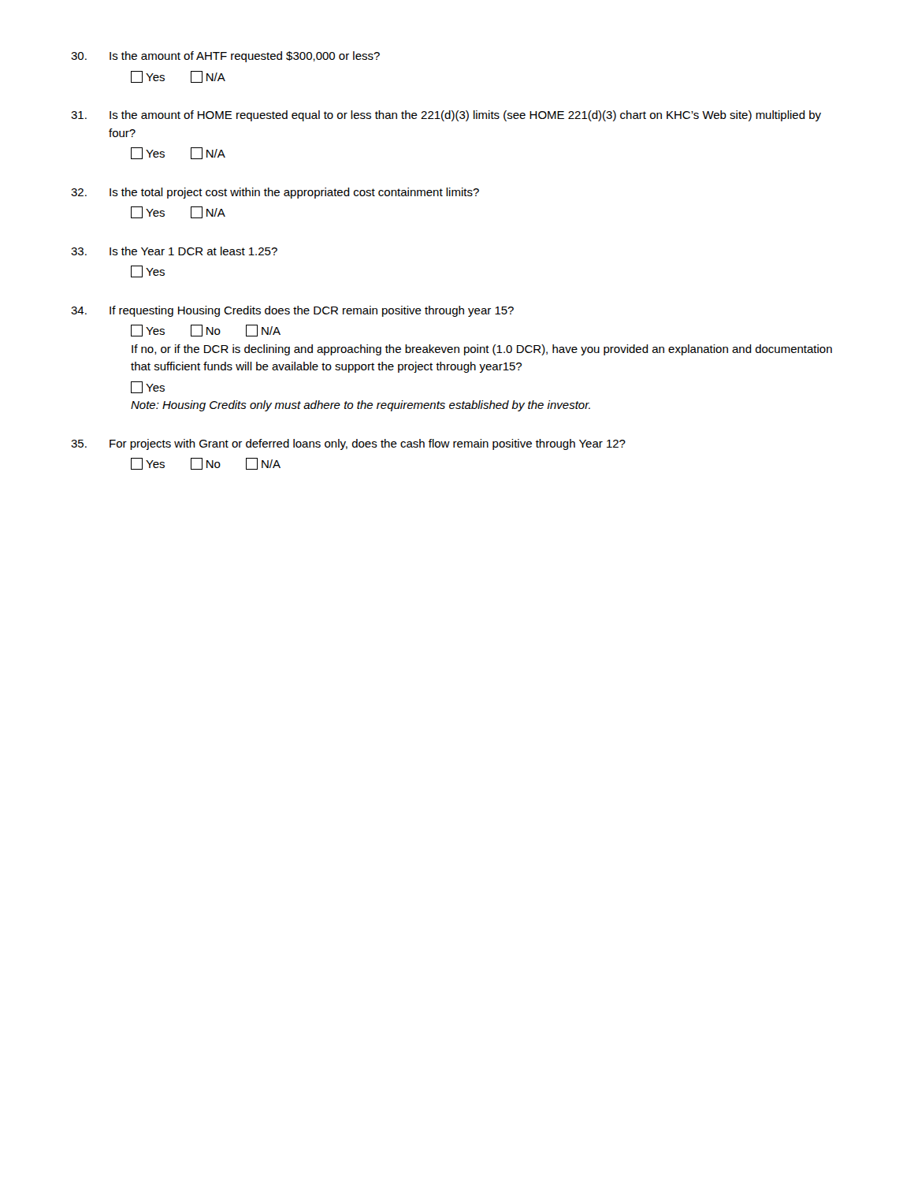30. Is the amount of AHTF requested $300,000 or less?
Yes N/A
31. Is the amount of HOME requested equal to or less than the 221(d)(3) limits (see HOME 221(d)(3) chart on KHC’s Web site) multiplied by four?
Yes N/A
32. Is the total project cost within the appropriated cost containment limits?
Yes N/A
33. Is the Year 1 DCR at least 1.25?
Yes
34. If requesting Housing Credits does the DCR remain positive through year 15?
Yes No N/A
If no, or if the DCR is declining and approaching the breakeven point (1.0 DCR), have you provided an explanation and documentation that sufficient funds will be available to support the project through year15?
Yes
Note: Housing Credits only must adhere to the requirements established by the investor.
35. For projects with Grant or deferred loans only, does the cash flow remain positive through Year 12?
Yes No N/A